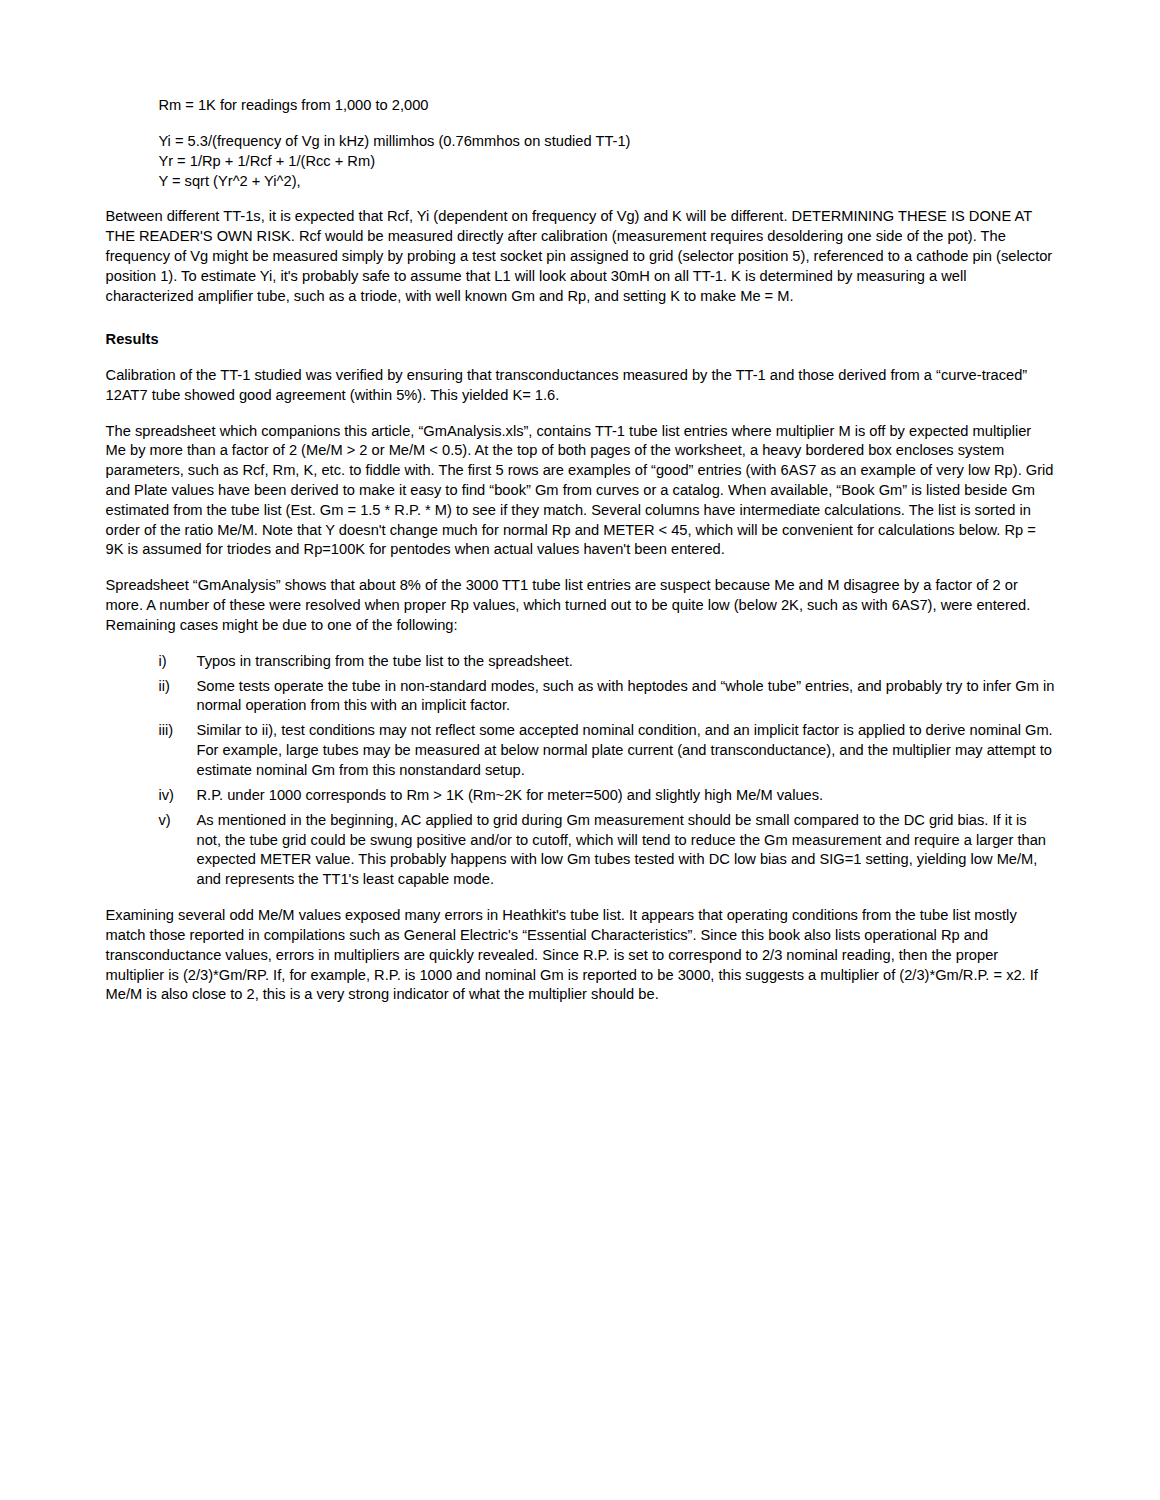Rm = 1K for readings from 1,000 to 2,000
Yi = 5.3/(frequency of Vg in kHz) millimhos (0.76mmhos on studied TT-1)
Yr = 1/Rp + 1/Rcf + 1/(Rcc + Rm)
Y = sqrt (Yr^2 + Yi^2),
Between different TT-1s, it is expected that Rcf, Yi (dependent on frequency of Vg) and K will be different. DETERMINING THESE IS DONE AT THE READER'S OWN RISK. Rcf would be measured directly after calibration (measurement requires desoldering one side of the pot). The frequency of Vg might be measured simply by probing a test socket pin assigned to grid (selector position 5), referenced to a cathode pin (selector position 1). To estimate Yi, it's probably safe to assume that L1 will look about 30mH on all TT-1. K is determined by measuring a well characterized amplifier tube, such as a triode, with well known Gm and Rp, and setting K to make Me = M.
Results
Calibration of the TT-1 studied was verified by ensuring that transconductances measured by the TT-1 and those derived from a “curve-traced” 12AT7 tube showed good agreement (within 5%). This yielded K= 1.6.
The spreadsheet which companions this article, “GmAnalysis.xls”, contains TT-1 tube list entries where multiplier M is off by expected multiplier Me by more than a factor of 2 (Me/M > 2 or Me/M < 0.5). At the top of both pages of the worksheet, a heavy bordered box encloses system parameters, such as Rcf, Rm, K, etc. to fiddle with. The first 5 rows are examples of “good” entries (with 6AS7 as an example of very low Rp). Grid and Plate values have been derived to make it easy to find “book” Gm from curves or a catalog. When available, “Book Gm” is listed beside Gm estimated from the tube list (Est. Gm = 1.5 * R.P. * M) to see if they match. Several columns have intermediate calculations. The list is sorted in order of the ratio Me/M. Note that Y doesn't change much for normal Rp and METER < 45, which will be convenient for calculations below. Rp = 9K is assumed for triodes and Rp=100K for pentodes when actual values haven't been entered.
Spreadsheet “GmAnalysis” shows that about 8% of the 3000 TT1 tube list entries are suspect because Me and M disagree by a factor of 2 or more. A number of these were resolved when proper Rp values, which turned out to be quite low (below 2K, such as with 6AS7), were entered. Remaining cases might be due to one of the following:
i) Typos in transcribing from the tube list to the spreadsheet.
ii) Some tests operate the tube in non-standard modes, such as with heptodes and “whole tube” entries, and probably try to infer Gm in normal operation from this with an implicit factor.
iii) Similar to ii), test conditions may not reflect some accepted nominal condition, and an implicit factor is applied to derive nominal Gm. For example, large tubes may be measured at below normal plate current (and transconductance), and the multiplier may attempt to estimate nominal Gm from this nonstandard setup.
iv) R.P. under 1000 corresponds to Rm > 1K (Rm~2K for meter=500) and slightly high Me/M values.
v) As mentioned in the beginning, AC applied to grid during Gm measurement should be small compared to the DC grid bias. If it is not, the tube grid could be swung positive and/or to cutoff, which will tend to reduce the Gm measurement and require a larger than expected METER value. This probably happens with low Gm tubes tested with DC low bias and SIG=1 setting, yielding low Me/M, and represents the TT1's least capable mode.
Examining several odd Me/M values exposed many errors in Heathkit's tube list. It appears that operating conditions from the tube list mostly match those reported in compilations such as General Electric's “Essential Characteristics”. Since this book also lists operational Rp and transconductance values, errors in multipliers are quickly revealed. Since R.P. is set to correspond to 2/3 nominal reading, then the proper multiplier is (2/3)*Gm/RP. If, for example, R.P. is 1000 and nominal Gm is reported to be 3000, this suggests a multiplier of (2/3)*Gm/R.P. = x2. If Me/M is also close to 2, this is a very strong indicator of what the multiplier should be.